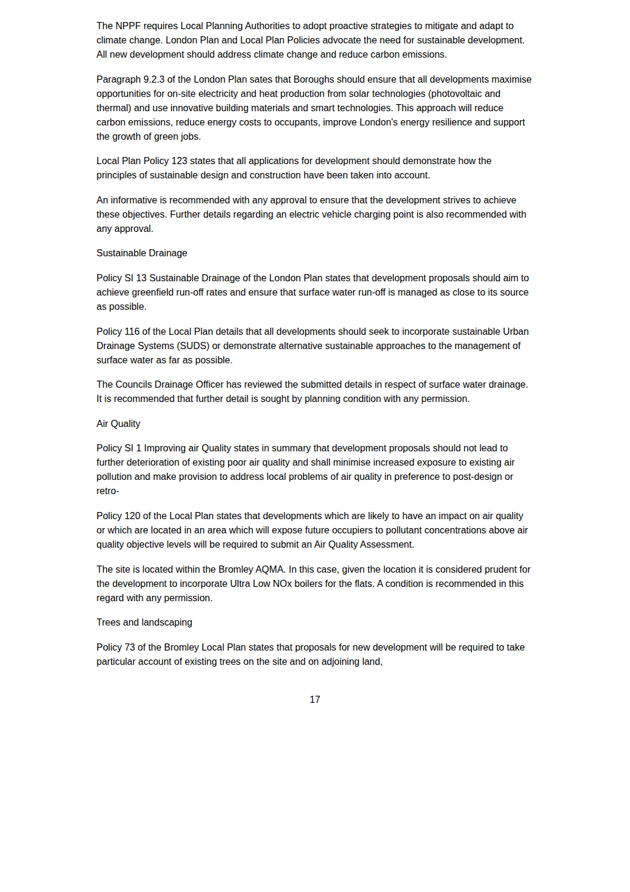The NPPF requires Local Planning Authorities to adopt proactive strategies to mitigate and adapt to climate change. London Plan and Local Plan Policies advocate the need for sustainable development. All new development should address climate change and reduce carbon emissions.
Paragraph 9.2.3 of the London Plan sates that Boroughs should ensure that all developments maximise opportunities for on-site electricity and heat production from solar technologies (photovoltaic and thermal) and use innovative building materials and smart technologies. This approach will reduce carbon emissions, reduce energy costs to occupants, improve London's energy resilience and support the growth of green jobs.
Local Plan Policy 123 states that all applications for development should demonstrate how the principles of sustainable design and construction have been taken into account.
An informative is recommended with any approval to ensure that the development strives to achieve these objectives. Further details regarding an electric vehicle charging point is also recommended with any approval.
Sustainable Drainage
Policy SI 13 Sustainable Drainage of the London Plan states that development proposals should aim to achieve greenfield run-off rates and ensure that surface water run-off is managed as close to its source as possible.
Policy 116 of the Local Plan details that all developments should seek to incorporate sustainable Urban Drainage Systems (SUDS) or demonstrate alternative sustainable approaches to the management of surface water as far as possible.
The Councils Drainage Officer has reviewed the submitted details in respect of surface water drainage. It is recommended that further detail is sought by planning condition with any permission.
Air Quality
Policy SI 1 Improving air Quality states in summary that development proposals should not lead to further deterioration of existing poor air quality and shall minimise increased exposure to existing air pollution and make provision to address local problems of air quality in preference to post-design or retro-
Policy 120 of the Local Plan states that developments which are likely to have an impact on air quality or which are located in an area which will expose future occupiers to pollutant concentrations above air quality objective levels will be required to submit an Air Quality Assessment.
The site is located within the Bromley AQMA. In this case, given the location it is considered prudent for the development to incorporate Ultra Low NOx boilers for the flats. A condition is recommended in this regard with any permission.
Trees and landscaping
Policy 73 of the Bromley Local Plan states that proposals for new development will be required to take particular account of existing trees on the site and on adjoining land,
17